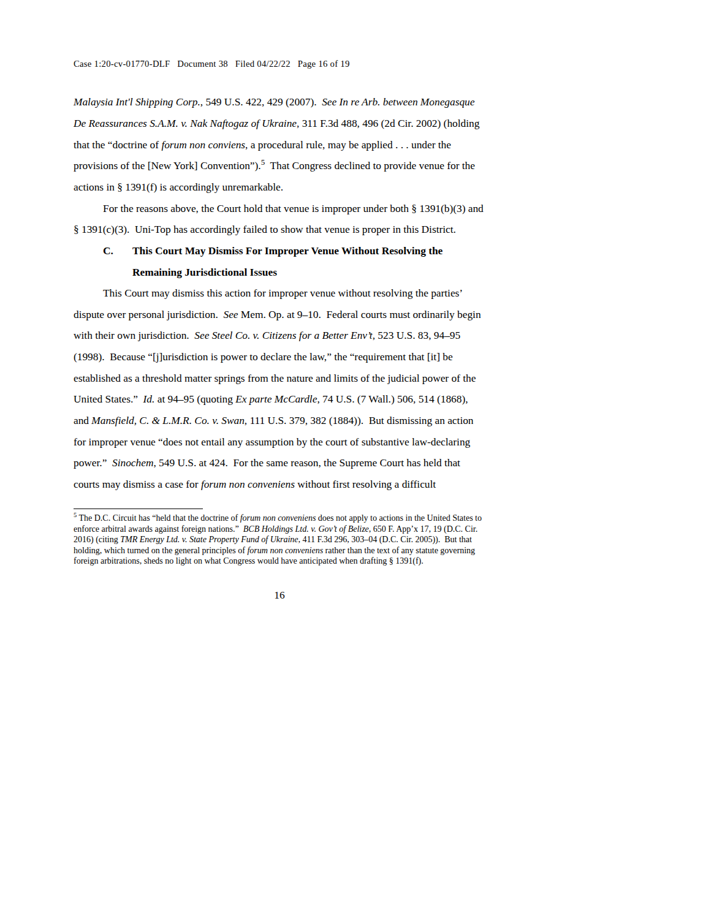Case 1:20-cv-01770-DLF Document 38 Filed 04/22/22 Page 16 of 19
Malaysia Int'l Shipping Corp., 549 U.S. 422, 429 (2007). See In re Arb. between Monegasque De Reassurances S.A.M. v. Nak Naftogaz of Ukraine, 311 F.3d 488, 496 (2d Cir. 2002) (holding that the “doctrine of forum non conviens, a procedural rule, may be applied . . . under the provisions of the [New York] Convention”).5 That Congress declined to provide venue for the actions in § 1391(f) is accordingly unremarkable.
For the reasons above, the Court hold that venue is improper under both § 1391(b)(3) and § 1391(c)(3). Uni-Top has accordingly failed to show that venue is proper in this District.
C. This Court May Dismiss For Improper Venue Without Resolving the
Remaining Jurisdictional Issues
This Court may dismiss this action for improper venue without resolving the parties’ dispute over personal jurisdiction. See Mem. Op. at 9–10. Federal courts must ordinarily begin with their own jurisdiction. See Steel Co. v. Citizens for a Better Env’t, 523 U.S. 83, 94–95 (1998). Because “[j]urisdiction is power to declare the law,” the “requirement that [it] be established as a threshold matter springs from the nature and limits of the judicial power of the United States.” Id. at 94–95 (quoting Ex parte McCardle, 74 U.S. (7 Wall.) 506, 514 (1868), and Mansfield, C. & L.M.R. Co. v. Swan, 111 U.S. 379, 382 (1884)). But dismissing an action for improper venue “does not entail any assumption by the court of substantive law-declaring power.” Sinochem, 549 U.S. at 424. For the same reason, the Supreme Court has held that courts may dismiss a case for forum non conveniens without first resolving a difficult
5 The D.C. Circuit has “held that the doctrine of forum non conveniens does not apply to actions in the United States to enforce arbitral awards against foreign nations.” BCB Holdings Ltd. v. Gov’t of Belize, 650 F. App’x 17, 19 (D.C. Cir. 2016) (citing TMR Energy Ltd. v. State Property Fund of Ukraine, 411 F.3d 296, 303–04 (D.C. Cir. 2005)). But that holding, which turned on the general principles of forum non conveniens rather than the text of any statute governing foreign arbitrations, sheds no light on what Congress would have anticipated when drafting § 1391(f).
16